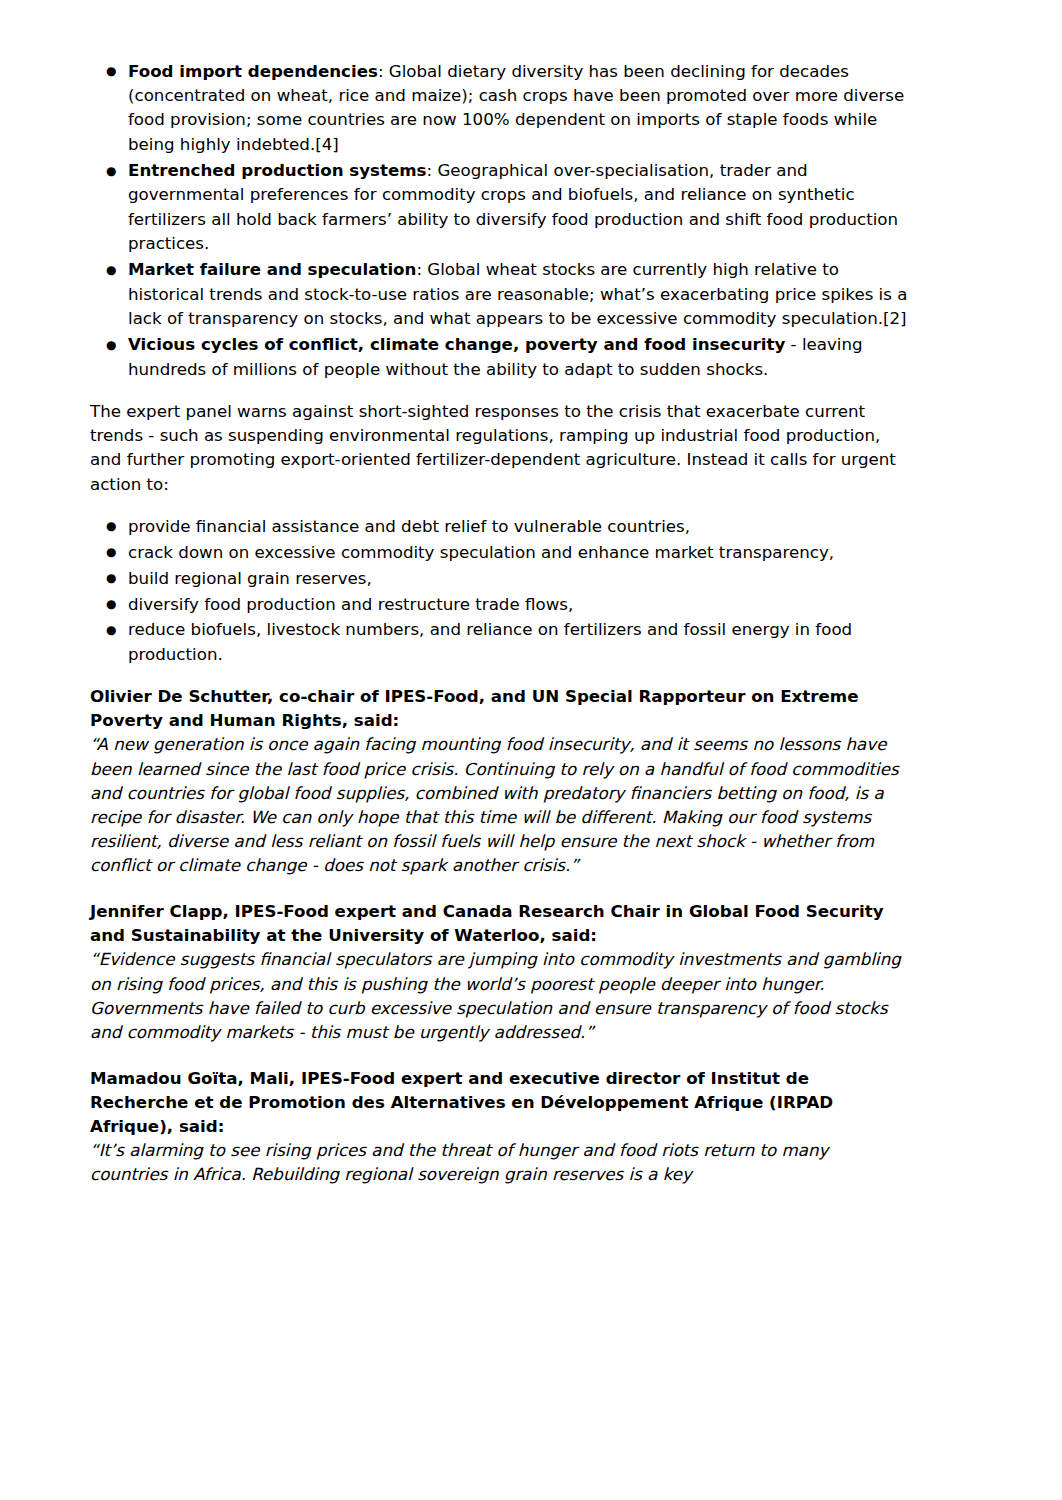Food import dependencies: Global dietary diversity has been declining for decades (concentrated on wheat, rice and maize); cash crops have been promoted over more diverse food provision; some countries are now 100% dependent on imports of staple foods while being highly indebted.[4]
Entrenched production systems: Geographical over-specialisation, trader and governmental preferences for commodity crops and biofuels, and reliance on synthetic fertilizers all hold back farmers’ ability to diversify food production and shift food production practices.
Market failure and speculation: Global wheat stocks are currently high relative to historical trends and stock-to-use ratios are reasonable; what’s exacerbating price spikes is a lack of transparency on stocks, and what appears to be excessive commodity speculation.[2]
Vicious cycles of conflict, climate change, poverty and food insecurity - leaving hundreds of millions of people without the ability to adapt to sudden shocks.
The expert panel warns against short-sighted responses to the crisis that exacerbate current trends - such as suspending environmental regulations, ramping up industrial food production, and further promoting export-oriented fertilizer-dependent agriculture. Instead it calls for urgent action to:
provide financial assistance and debt relief to vulnerable countries,
crack down on excessive commodity speculation and enhance market transparency,
build regional grain reserves,
diversify food production and restructure trade flows,
reduce biofuels, livestock numbers, and reliance on fertilizers and fossil energy in food production.
Olivier De Schutter, co-chair of IPES-Food, and UN Special Rapporteur on Extreme Poverty and Human Rights, said:
“A new generation is once again facing mounting food insecurity, and it seems no lessons have been learned since the last food price crisis. Continuing to rely on a handful of food commodities and countries for global food supplies, combined with predatory financiers betting on food, is a recipe for disaster. We can only hope that this time will be different. Making our food systems resilient, diverse and less reliant on fossil fuels will help ensure the next shock - whether from conflict or climate change - does not spark another crisis.”
Jennifer Clapp, IPES-Food expert and Canada Research Chair in Global Food Security and Sustainability at the University of Waterloo, said:
“Evidence suggests financial speculators are jumping into commodity investments and gambling on rising food prices, and this is pushing the world’s poorest people deeper into hunger. Governments have failed to curb excessive speculation and ensure transparency of food stocks and commodity markets - this must be urgently addressed.”
Mamadou Goïta, Mali, IPES-Food expert and executive director of Institut de Recherche et de Promotion des Alternatives en Développement Afrique (IRPAD Afrique), said:
“It’s alarming to see rising prices and the threat of hunger and food riots return to many countries in Africa. Rebuilding regional sovereign grain reserves is a key